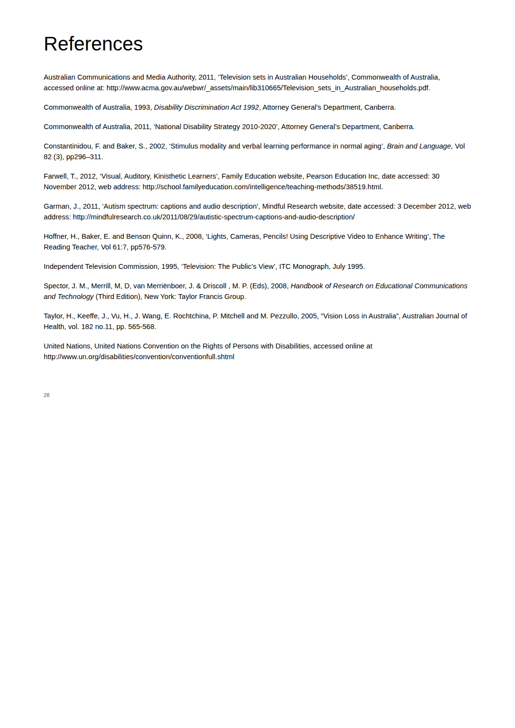References
Australian Communications and Media Authority, 2011, ‘Television sets in Australian Households’, Commonwealth of Australia, accessed online at: http://www.acma.gov.au/webwr/_assets/main/lib310665/Television_sets_in_Australian_households.pdf.
Commonwealth of Australia, 1993, Disability Discrimination Act 1992, Attorney General’s Department, Canberra.
Commonwealth of Australia, 2011, ‘National Disability Strategy 2010-2020’, Attorney General’s Department, Canberra.
Constantinidou, F. and Baker, S., 2002, ‘Stimulus modality and verbal learning performance in normal aging’, Brain and Language, Vol 82 (3), pp296–311.
Farwell, T., 2012, ‘Visual, Auditory, Kinisthetic Learners’, Family Education website, Pearson Education Inc, date accessed: 30 November 2012, web address: http://school.familyeducation.com/intelligence/teaching-methods/38519.html.
Garman, J., 2011, ‘Autism spectrum: captions and audio description’, Mindful Research website, date accessed: 3 December 2012, web address: http://mindfulresearch.co.uk/2011/08/29/autistic-spectrum-captions-and-audio-description/
Hoffner, H., Baker, E. and Benson Quinn, K., 2008, ‘Lights, Cameras, Pencils! Using Descriptive Video to Enhance Writing’, The Reading Teacher, Vol 61:7, pp576-579.
Independent Television Commission, 1995, ‘Television: The Public’s View’, ITC Monograph, July 1995.
Spector, J. M., Merrill, M, D, van Merriënboer, J. & Driscoll , M. P. (Eds), 2008, Handbook of Research on Educational Communications and Technology (Third Edition), New York: Taylor Francis Group.
Taylor, H., Keeffe, J., Vu, H., J. Wang, E. Rochtchina, P. Mitchell and M. Pezzullo, 2005, “Vision Loss in Australia”, Australian Journal of Health, vol. 182 no.11, pp. 565-568.
United Nations, United Nations Convention on the Rights of Persons with Disabilities, accessed online at http://www.un.org/disabilities/convention/conventionfull.shtml
28